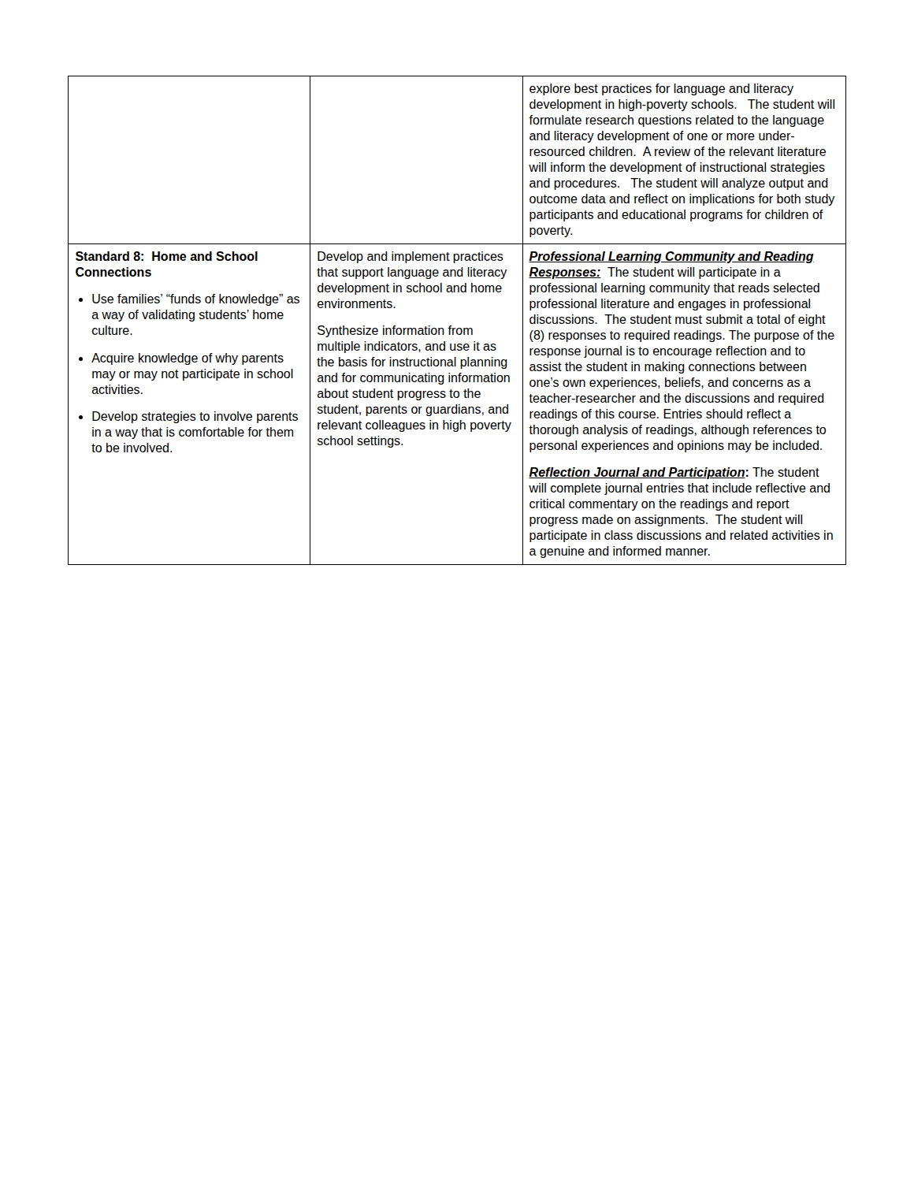| | | explore best practices for language and literacy development in high-poverty schools. The student will formulate research questions related to the language and literacy development of one or more under-resourced children. A review of the relevant literature will inform the development of instructional strategies and procedures. The student will analyze output and outcome data and reflect on implications for both study participants and educational programs for children of poverty. |
| Standard 8: Home and School Connections Use families’ “funds of knowledge” as a way of validating students’ home culture. Acquire knowledge of why parents may or may not participate in school activities. Develop strategies to involve parents in a way that is comfortable for them to be involved. | Develop and implement practices that support language and literacy development in school and home environments. Synthesize information from multiple indicators, and use it as the basis for instructional planning and for communicating information about student progress to the student, parents or guardians, and relevant colleagues in high poverty school settings. | Professional Learning Community and Reading Responses: The student will participate in a professional learning community that reads selected professional literature and engages in professional discussions. The student must submit a total of eight (8) responses to required readings. The purpose of the response journal is to encourage reflection and to assist the student in making connections between one’s own experiences, beliefs, and concerns as a teacher-researcher and the discussions and required readings of this course. Entries should reflect a thorough analysis of readings, although references to personal experiences and opinions may be included. Reflection Journal and Participation : The student will complete journal entries that include reflective and critical commentary on the readings and report progress made on assignments. The student will participate in class discussions and related activities in a genuine and informed manner. |